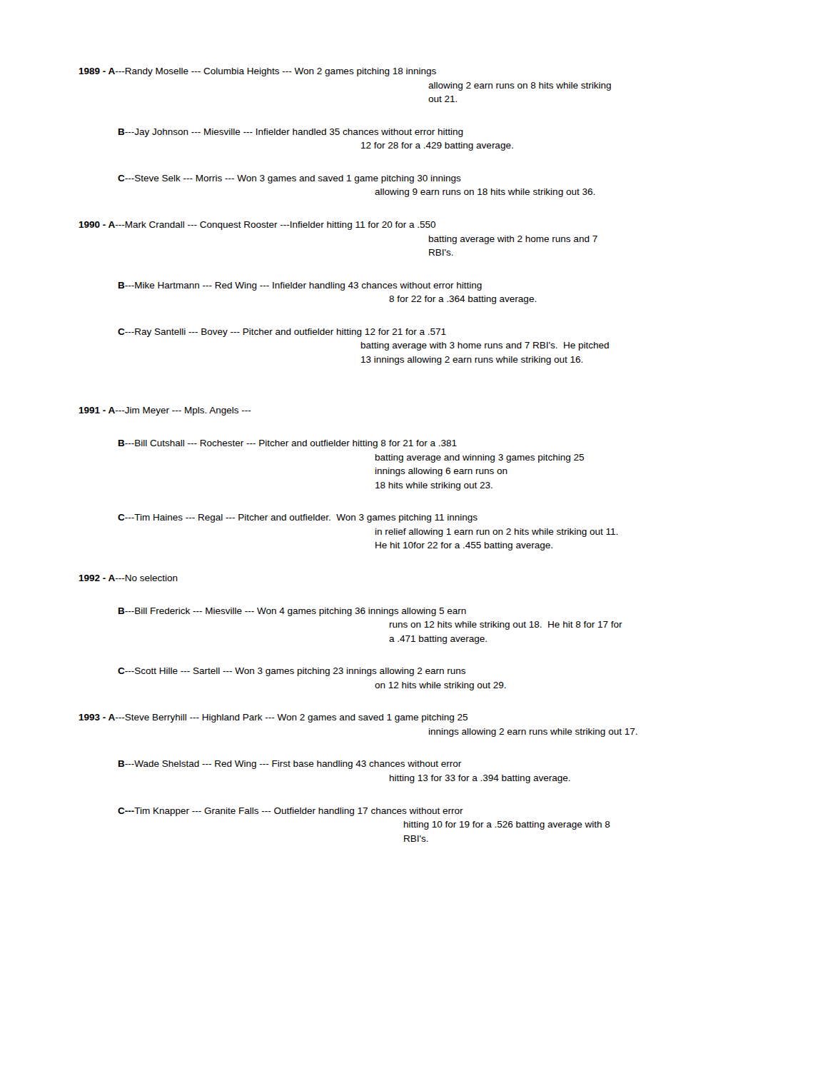1989 - A---Randy Moselle --- Columbia Heights --- Won 2 games pitching 18 innings allowing 2 earn runs on 8 hits while striking out 21.
B---Jay Johnson --- Miesville --- Infielder handled 35 chances without error hitting 12 for 28 for a .429 batting average.
C---Steve Selk --- Morris --- Won 3 games and saved 1 game pitching 30 innings allowing 9 earn runs on 18 hits while striking out 36.
1990 - A---Mark Crandall --- Conquest Rooster ---Infielder hitting 11 for 20 for a .550 batting average with 2 home runs and 7 RBI's.
B---Mike Hartmann --- Red Wing --- Infielder handling 43 chances without error hitting 8 for 22 for a .364 batting average.
C---Ray Santelli --- Bovey --- Pitcher and outfielder hitting 12 for 21 for a .571 batting average with 3 home runs and 7 RBI's. He pitched 13 innings allowing 2 earn runs while striking out 16.
1991 - A---Jim Meyer --- Mpls. Angels ---
B---Bill Cutshall --- Rochester --- Pitcher and outfielder hitting 8 for 21 for a .381 batting average and winning 3 games pitching 25 innings allowing 6 earn runs on 18 hits while striking out 23.
C---Tim Haines --- Regal --- Pitcher and outfielder. Won 3 games pitching 11 innings in relief allowing 1 earn run on 2 hits while striking out 11. He hit 10for 22 for a .455 batting average.
1992 - A---No selection
B---Bill Frederick --- Miesville --- Won 4 games pitching 36 innings allowing 5 earn runs on 12 hits while striking out 18. He hit 8 for 17 for a .471 batting average.
C---Scott Hille --- Sartell --- Won 3 games pitching 23 innings allowing 2 earn runs on 12 hits while striking out 29.
1993 - A---Steve Berryhill --- Highland Park --- Won 2 games and saved 1 game pitching 25 innings allowing 2 earn runs while striking out 17.
B---Wade Shelstad --- Red Wing --- First base handling 43 chances without error hitting 13 for 33 for a .394 batting average.
C---Tim Knapper --- Granite Falls --- Outfielder handling 17 chances without error hitting 10 for 19 for a .526 batting average with 8 RBI's.